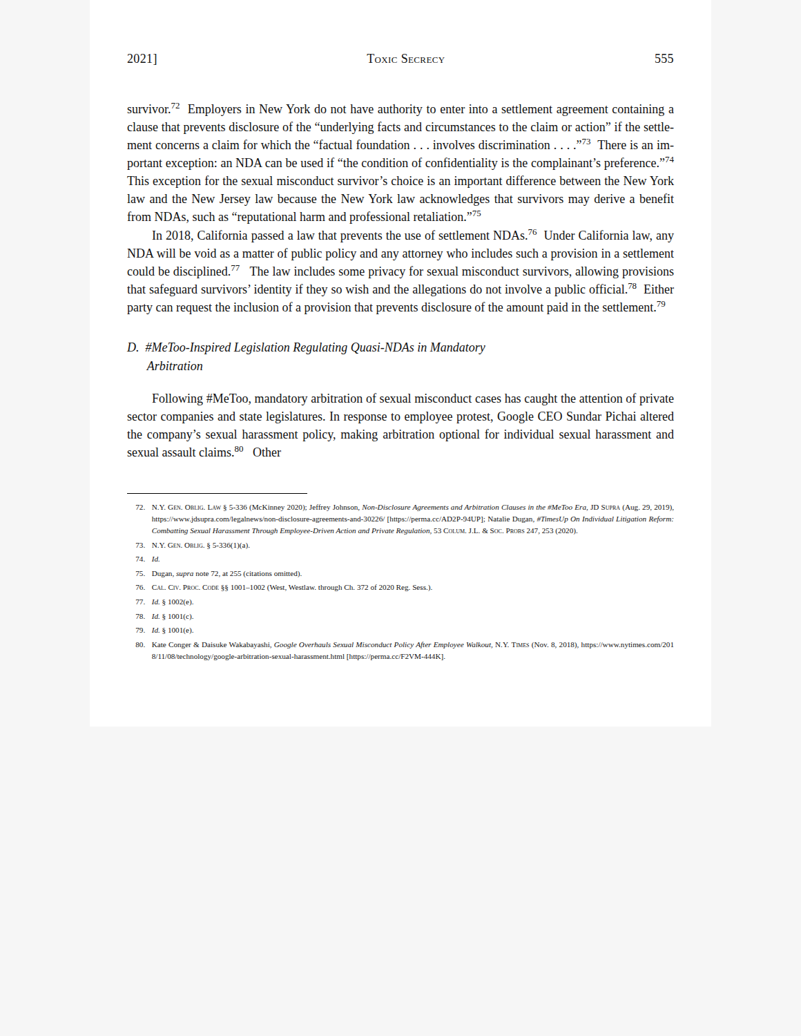2021] Toxic Secrecy 555
survivor.72 Employers in New York do not have authority to enter into a settlement agreement containing a clause that prevents disclosure of the “underlying facts and circumstances to the claim or action” if the settlement concerns a claim for which the “factual foundation . . . involves discrimination . . . .”73 There is an important exception: an NDA can be used if “the condition of confidentiality is the complainant’s preference.”74 This exception for the sexual misconduct survivor’s choice is an important difference between the New York law and the New Jersey law because the New York law acknowledges that survivors may derive a benefit from NDAs, such as “reputational harm and professional retaliation.”75
In 2018, California passed a law that prevents the use of settlement NDAs.76 Under California law, any NDA will be void as a matter of public policy and any attorney who includes such a provision in a settlement could be disciplined.77 The law includes some privacy for sexual misconduct survivors, allowing provisions that safeguard survivors’ identity if they so wish and the allegations do not involve a public official.78 Either party can request the inclusion of a provision that prevents disclosure of the amount paid in the settlement.79
D. #MeToo-Inspired Legislation Regulating Quasi-NDAs in Mandatory Arbitration
Following #MeToo, mandatory arbitration of sexual misconduct cases has caught the attention of private sector companies and state legislatures. In response to employee protest, Google CEO Sundar Pichai altered the company’s sexual harassment policy, making arbitration optional for individual sexual harassment and sexual assault claims.80 Other
N.Y. Gen. Oblig. Law § 5-336 (McKinney 2020); Jeffrey Johnson, Non-Disclosure Agreements and Arbitration Clauses in the #MeToo Era, JD Supra (Aug. 29, 2019), https://www.jdsupra.com/legalnews/non-disclosure-agreements-and-30226/ [https://perma.cc/AD2P-94UP]; Natalie Dugan, #TimesUp On Individual Litigation Reform: Combatting Sexual Harassment Through Employee-Driven Action and Private Regulation, 53 Colum. J.L. & Soc. Probs 247, 253 (2020).
N.Y. Gen. Oblig. § 5-336(1)(a).
Id.
Dugan, supra note 72, at 255 (citations omitted).
Cal. Civ. Proc. Code §§ 1001–1002 (West, Westlaw. through Ch. 372 of 2020 Reg. Sess.).
Id. § 1002(e).
Id. § 1001(c).
Id. § 1001(e).
Kate Conger & Daisuke Wakabayashi, Google Overhauls Sexual Misconduct Policy After Employee Walkout, N.Y. Times (Nov. 8, 2018), https://www.nytimes.com/2018/11/08/technology/google-arbitration-sexual-harassment.html [https://perma.cc/F2VM-444K].